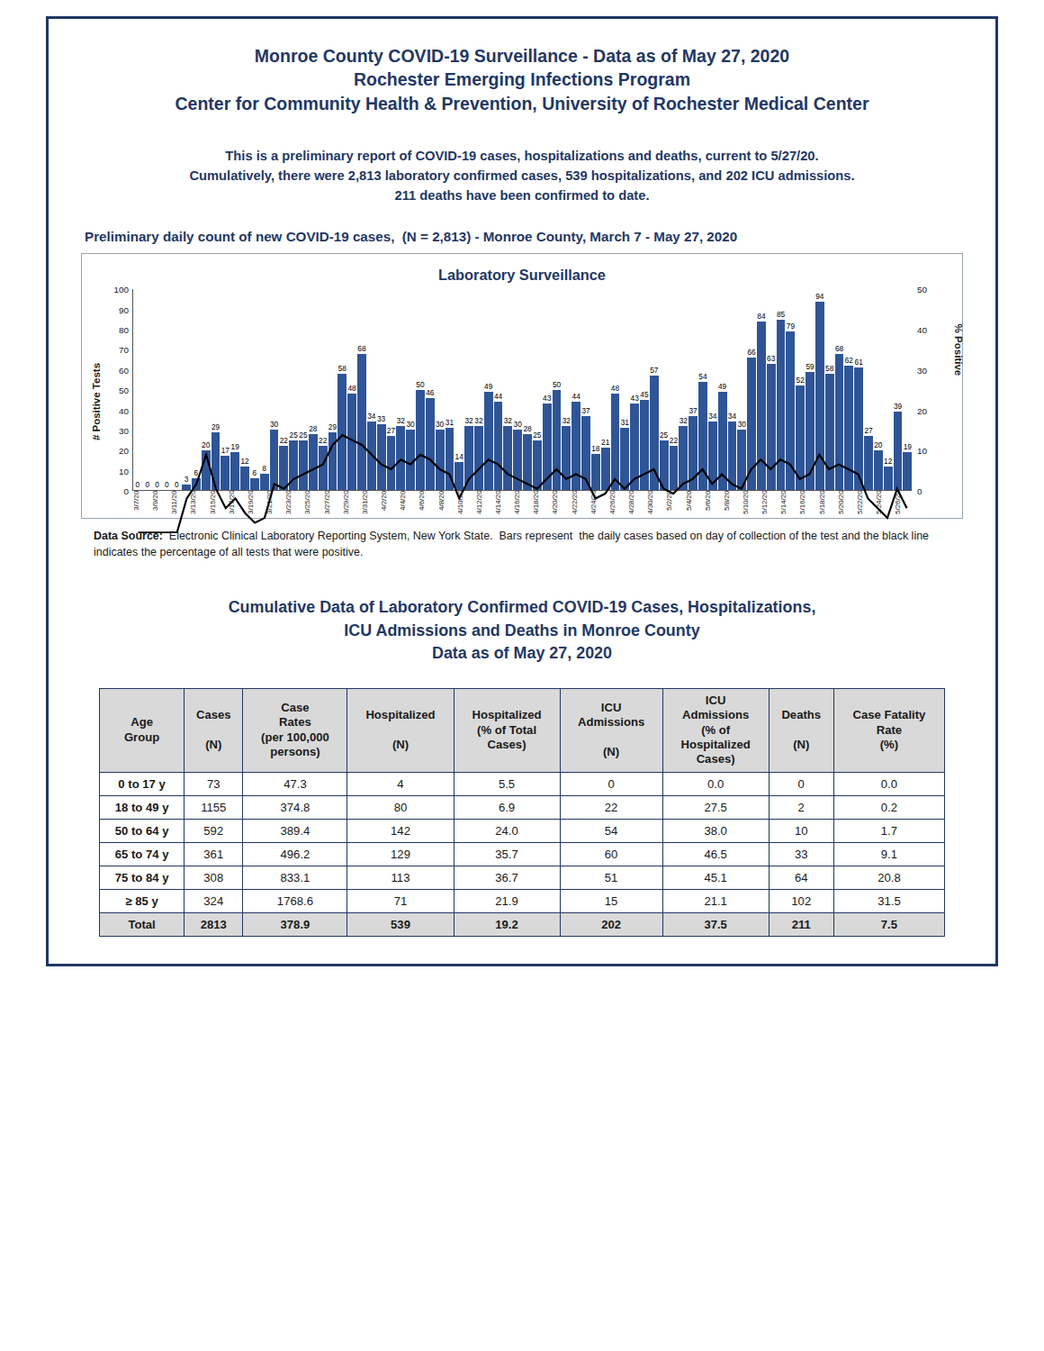Monroe County COVID-19 Surveillance - Data as of May 27, 2020 Rochester Emerging Infections Program Center for Community Health & Prevention, University of Rochester Medical Center
This is a preliminary report of COVID-19 cases, hospitalizations and deaths, current to 5/27/20.
Cumulatively, there were 2,813 laboratory confirmed cases, 539 hospitalizations, and 202 ICU admissions.
211 deaths have been confirmed to date.
Preliminary daily count of new COVID-19 cases, (N = 2,813) - Monroe County, March 7 - May 27, 2020
Laboratory Surveillance
# Positive Tests
% Positive
100 90 80 70 60 50 40 30 20 10 0
50 40 30 20 10 0
0
0
0
0
0
3
6
20
29
17
19
12
6
8
30
22
25
25
28
22
29
58
48
68
34
33
27
32
30
50
46
30
31
14
32
32
49
44
32
30
28
25
43
50
32
44
37
18
21
48
31
43
45
57
25
22
32
37
54
34
49
34
30
66
84
63
85
79
52
59
94
58
68
62
61
27
20
12
39
19
3/7/20
3/9/20
3/11/20
3/13/20
3/15/20
3/17/20
3/19/20
3/21/20
3/23/20
3/25/20
3/27/20
3/29/20
3/31/20
4/2/20
4/4/20
4/6/20
4/8/20
4/10/20
4/12/20
4/14/20
4/16/20
4/18/20
4/20/20
4/22/20
4/24/20
4/26/20
4/28/20
4/30/20
5/2/20
5/4/20
5/6/20
5/8/20
5/10/20
5/12/20
5/14/20
5/16/20
5/18/20
5/20/20
5/22/20
5/24/20
5/26/20
Data Source: Electronic Clinical Laboratory Reporting System, New York State. Bars represent the daily cases based on day of collection of the test and the black line indicates the percentage of all tests that were positive.
Cumulative Data of Laboratory Confirmed COVID-19 Cases, Hospitalizations, ICU Admissions and Deaths in Monroe County Data as of May 27, 2020
| Age Group | Cases (N) | Case Rates (per 100,000 persons) | Hospitalized (N) | Hospitalized (% of Total Cases) | ICU Admissions (N) | ICU Admissions (% of Hospitalized Cases) | Deaths (N) | Case Fatality Rate (%) |
| --- | --- | --- | --- | --- | --- | --- | --- | --- |
| 0 to 17 y | 73 | 47.3 | 4 | 5.5 | 0 | 0.0 | 0 | 0.0 |
| 18 to 49 y | 1155 | 374.8 | 80 | 6.9 | 22 | 27.5 | 2 | 0.2 |
| 50 to 64 y | 592 | 389.4 | 142 | 24.0 | 54 | 38.0 | 10 | 1.7 |
| 65 to 74 y | 361 | 496.2 | 129 | 35.7 | 60 | 46.5 | 33 | 9.1 |
| 75 to 84 y | 308 | 833.1 | 113 | 36.7 | 51 | 45.1 | 64 | 20.8 |
| ≥ 85 y | 324 | 1768.6 | 71 | 21.9 | 15 | 21.1 | 102 | 31.5 |
| Total | 2813 | 378.9 | 539 | 19.2 | 202 | 37.5 | 211 | 7.5 |